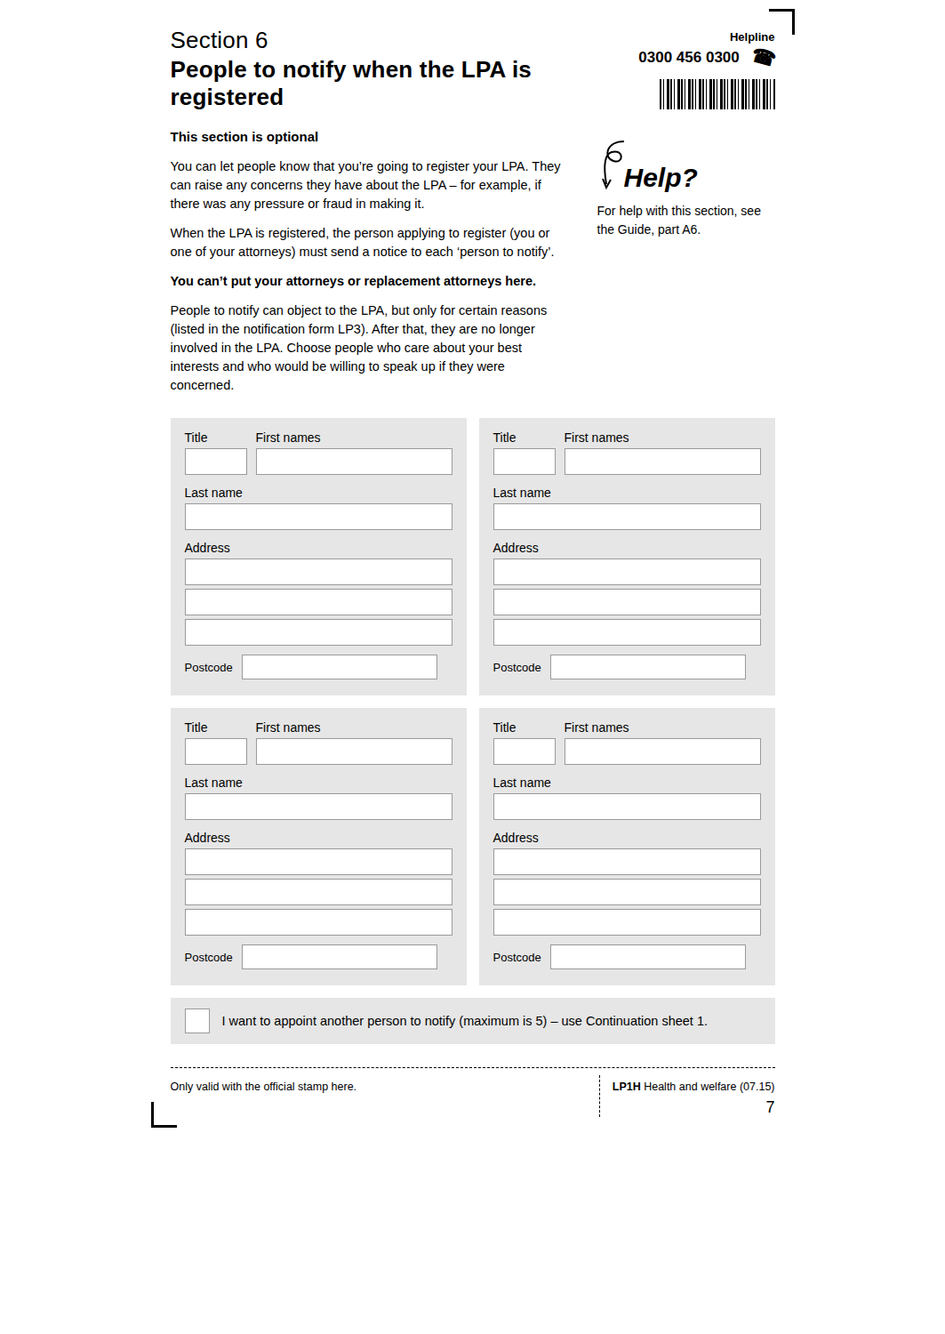Section 6
People to notify when the LPA is registered
Helpline
0300 456 0300 ☎
This section is optional
You can let people know that you’re going to register your LPA. They can raise any concerns they have about the LPA – for example, if there was any pressure or fraud in making it.
When the LPA is registered, the person applying to register (you or one of your attorneys) must send a notice to each ‘person to notify’.
You can’t put your attorneys or replacement attorneys here.
People to notify can object to the LPA, but only for certain reasons (listed in the notification form LP3). After that, they are no longer involved in the LPA. Choose people who care about your best interests and who would be willing to speak up if they were concerned.
Help?
For help with this section, see the Guide, part A6.
Title
First names
Last name
Address
Postcode
Title
First names
Last name
Address
Postcode
Title
First names
Last name
Address
Postcode
Title
First names
Last name
Address
Postcode
I want to appoint another person to notify (maximum is 5) – use Continuation sheet 1.
Only valid with the official stamp here.
LP1H Health and welfare (07.15)
7